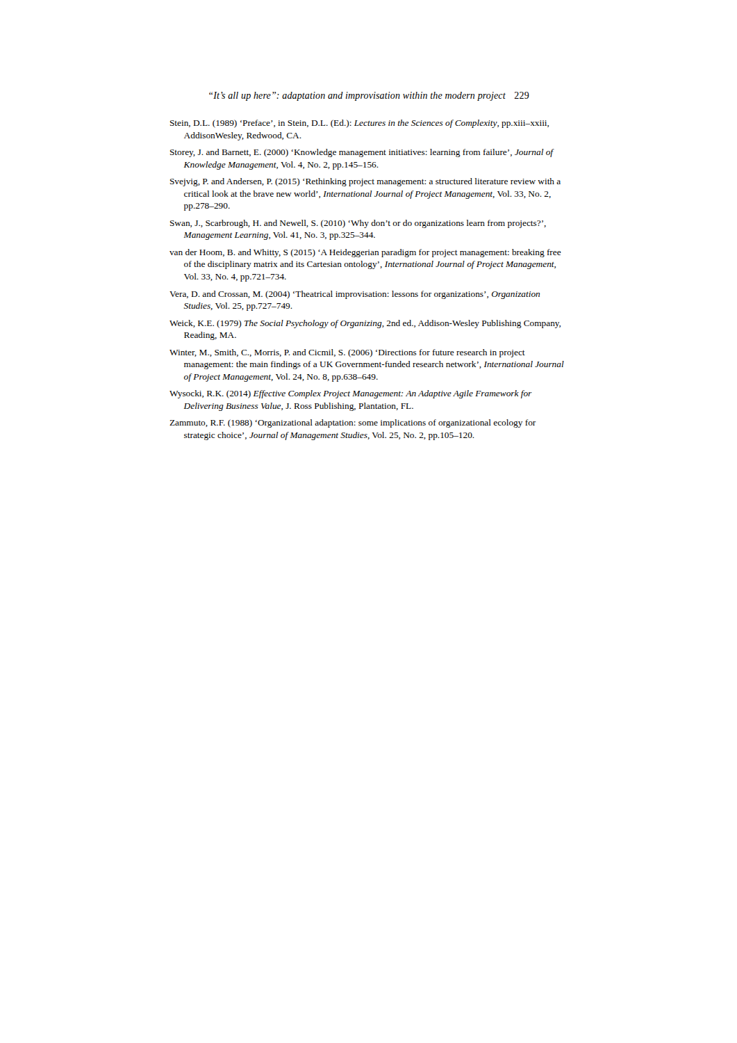“It’s all up here”: adaptation and improvisation within the modern project229
Stein, D.L. (1989) ‘Preface’, in Stein, D.L. (Ed.): Lectures in the Sciences of Complexity, pp.xiii–xxiii, AddisonWesley, Redwood, CA.
Storey, J. and Barnett, E. (2000) ‘Knowledge management initiatives: learning from failure’, Journal of Knowledge Management, Vol. 4, No. 2, pp.145–156.
Svejvig, P. and Andersen, P. (2015) ‘Rethinking project management: a structured literature review with a critical look at the brave new world’, International Journal of Project Management, Vol. 33, No. 2, pp.278–290.
Swan, J., Scarbrough, H. and Newell, S. (2010) ‘Why don’t or do organizations learn from projects?’, Management Learning, Vol. 41, No. 3, pp.325–344.
van der Hoom, B. and Whitty, S (2015) ‘A Heideggerian paradigm for project management: breaking free of the disciplinary matrix and its Cartesian ontology’, International Journal of Project Management, Vol. 33, No. 4, pp.721–734.
Vera, D. and Crossan, M. (2004) ‘Theatrical improvisation: lessons for organizations’, Organization Studies, Vol. 25, pp.727–749.
Weick, K.E. (1979) The Social Psychology of Organizing, 2nd ed., Addison-Wesley Publishing Company, Reading, MA.
Winter, M., Smith, C., Morris, P. and Cicmil, S. (2006) ‘Directions for future research in project management: the main findings of a UK Government-funded research network’, International Journal of Project Management, Vol. 24, No. 8, pp.638–649.
Wysocki, R.K. (2014) Effective Complex Project Management: An Adaptive Agile Framework for Delivering Business Value, J. Ross Publishing, Plantation, FL.
Zammuto, R.F. (1988) ‘Organizational adaptation: some implications of organizational ecology for strategic choice’, Journal of Management Studies, Vol. 25, No. 2, pp.105–120.